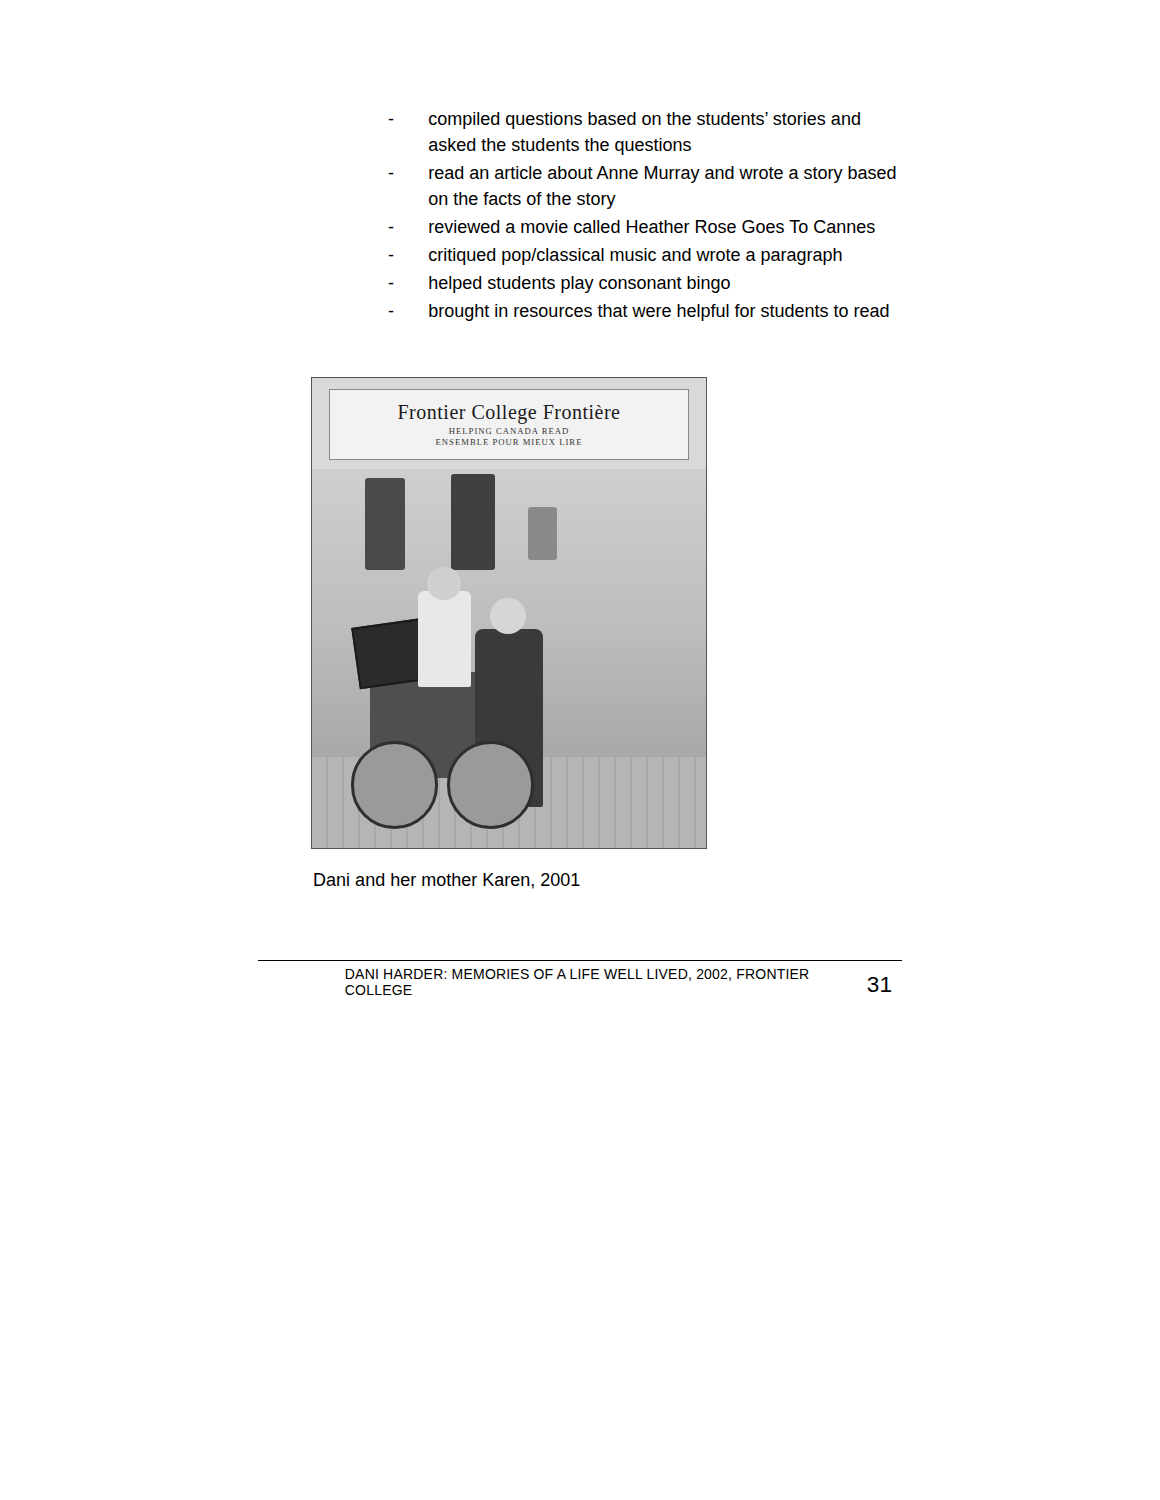compiled questions based on the students’ stories and asked the students the questions
read an article about Anne Murray and wrote a story based on the facts of the story
reviewed a movie called Heather Rose Goes To Cannes
critiqued pop/classical music and wrote a paragraph
helped students play consonant bingo
brought in resources that were helpful for students to read
Frontier College Frontière
HELPING CANADA READ
ENSEMBLE POUR MIEUX LIRE
Dani and her mother Karen, 2001
DANI HARDER: MEMORIES OF A LIFE WELL LIVED, 2002, FRONTIER COLLEGE
31